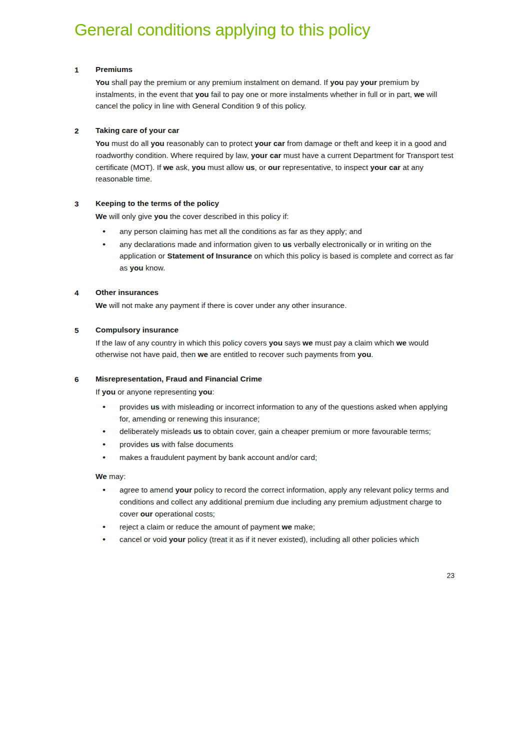General conditions applying to this policy
Premiums
You shall pay the premium or any premium instalment on demand. If you pay your premium by instalments, in the event that you fail to pay one or more instalments whether in full or in part, we will cancel the policy in line with General Condition 9 of this policy.
Taking care of your car
You must do all you reasonably can to protect your car from damage or theft and keep it in a good and roadworthy condition. Where required by law, your car must have a current Department for Transport test certificate (MOT). If we ask, you must allow us, or our representative, to inspect your car at any reasonable time.
Keeping to the terms of the policy
We will only give you the cover described in this policy if:
any person claiming has met all the conditions as far as they apply; and
any declarations made and information given to us verbally electronically or in writing on the application or Statement of Insurance on which this policy is based is complete and correct as far as you know.
Other insurances
We will not make any payment if there is cover under any other insurance.
Compulsory insurance
If the law of any country in which this policy covers you says we must pay a claim which we would otherwise not have paid, then we are entitled to recover such payments from you.
Misrepresentation, Fraud and Financial Crime
If you or anyone representing you:
provides us with misleading or incorrect information to any of the questions asked when applying for, amending or renewing this insurance;
deliberately misleads us to obtain cover, gain a cheaper premium or more favourable terms;
provides us with false documents
makes a fraudulent payment by bank account and/or card;
We may:
agree to amend your policy to record the correct information, apply any relevant policy terms and conditions and collect any additional premium due including any premium adjustment charge to cover our operational costs;
reject a claim or reduce the amount of payment we make;
cancel or void your policy (treat it as if it never existed), including all other policies which
23